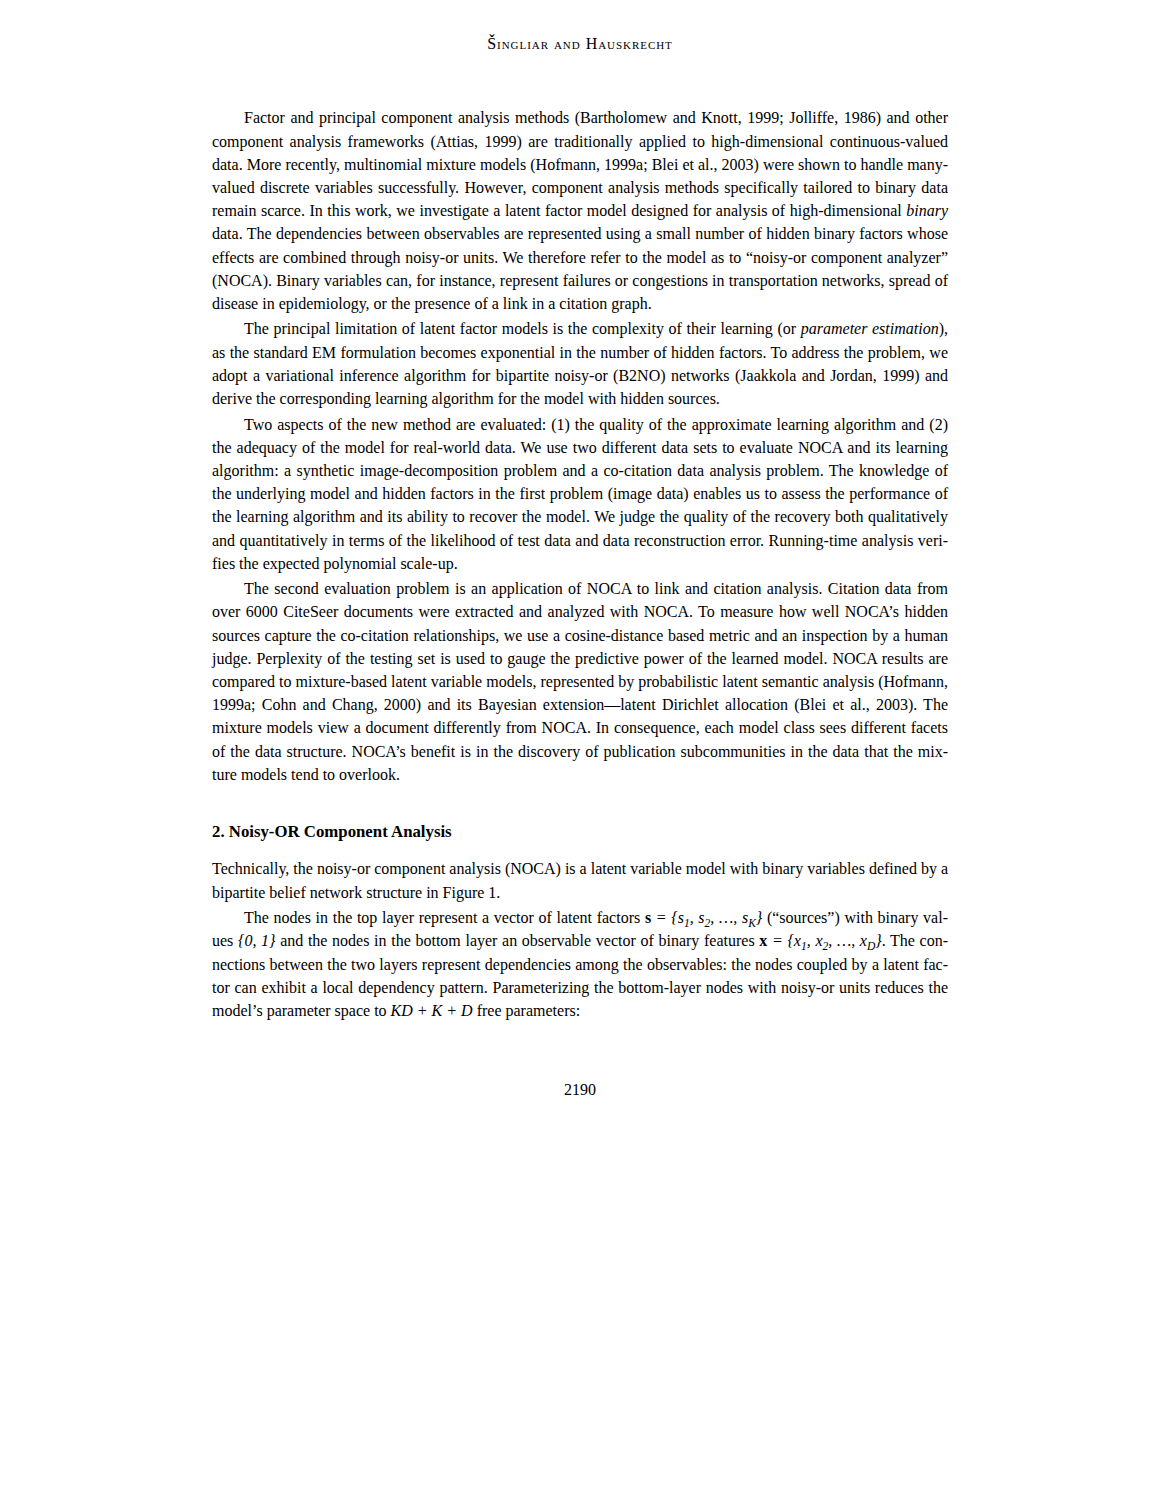Šingliar and Hauskrecht
Factor and principal component analysis methods (Bartholomew and Knott, 1999; Jolliffe, 1986) and other component analysis frameworks (Attias, 1999) are traditionally applied to high-dimensional continuous-valued data. More recently, multinomial mixture models (Hofmann, 1999a; Blei et al., 2003) were shown to handle many-valued discrete variables successfully. However, component analysis methods specifically tailored to binary data remain scarce. In this work, we investigate a latent factor model designed for analysis of high-dimensional binary data. The dependencies between observables are represented using a small number of hidden binary factors whose effects are combined through noisy-or units. We therefore refer to the model as to “noisy-or component analyzer” (NOCA). Binary variables can, for instance, represent failures or congestions in transportation networks, spread of disease in epidemiology, or the presence of a link in a citation graph.
The principal limitation of latent factor models is the complexity of their learning (or parameter estimation), as the standard EM formulation becomes exponential in the number of hidden factors. To address the problem, we adopt a variational inference algorithm for bipartite noisy-or (B2NO) networks (Jaakkola and Jordan, 1999) and derive the corresponding learning algorithm for the model with hidden sources.
Two aspects of the new method are evaluated: (1) the quality of the approximate learning algorithm and (2) the adequacy of the model for real-world data. We use two different data sets to evaluate NOCA and its learning algorithm: a synthetic image-decomposition problem and a co-citation data analysis problem. The knowledge of the underlying model and hidden factors in the first problem (image data) enables us to assess the performance of the learning algorithm and its ability to recover the model. We judge the quality of the recovery both qualitatively and quantitatively in terms of the likelihood of test data and data reconstruction error. Running-time analysis verifies the expected polynomial scale-up.
The second evaluation problem is an application of NOCA to link and citation analysis. Citation data from over 6000 CiteSeer documents were extracted and analyzed with NOCA. To measure how well NOCA’s hidden sources capture the co-citation relationships, we use a cosine-distance based metric and an inspection by a human judge. Perplexity of the testing set is used to gauge the predictive power of the learned model. NOCA results are compared to mixture-based latent variable models, represented by probabilistic latent semantic analysis (Hofmann, 1999a; Cohn and Chang, 2000) and its Bayesian extension—latent Dirichlet allocation (Blei et al., 2003). The mixture models view a document differently from NOCA. In consequence, each model class sees different facets of the data structure. NOCA’s benefit is in the discovery of publication subcommunities in the data that the mixture models tend to overlook.
2. Noisy-OR Component Analysis
Technically, the noisy-or component analysis (NOCA) is a latent variable model with binary variables defined by a bipartite belief network structure in Figure 1.
The nodes in the top layer represent a vector of latent factors s = {s1, s2, …, sK} (“sources”) with binary values {0, 1} and the nodes in the bottom layer an observable vector of binary features x = {x1, x2, …, xD}. The connections between the two layers represent dependencies among the observables: the nodes coupled by a latent factor can exhibit a local dependency pattern. Parameterizing the bottom-layer nodes with noisy-or units reduces the model’s parameter space to KD + K + D free parameters:
2190